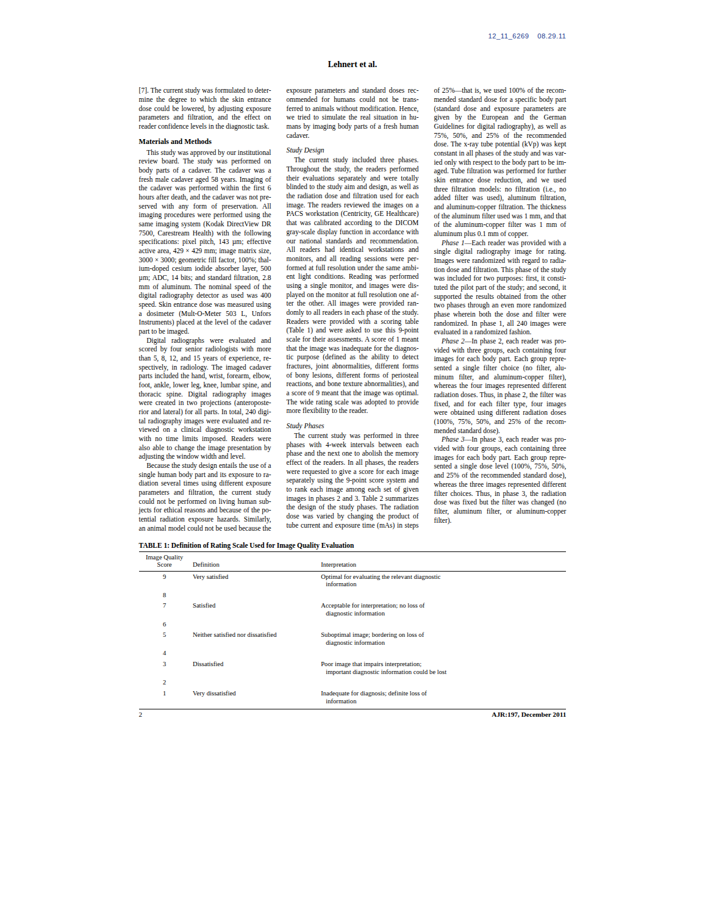12_11_626908.29.11
Lehnert et al.
[7]. The current study was formulated to determine the degree to which the skin entrance dose could be lowered, by adjusting exposure parameters and filtration, and the effect on reader confidence levels in the diagnostic task.
Materials and Methods
This study was approved by our institutional review board. The study was performed on body parts of a cadaver. The cadaver was a fresh male cadaver aged 58 years. Imaging of the cadaver was performed within the first 6 hours after death, and the cadaver was not preserved with any form of preservation. All imaging procedures were performed using the same imaging system (Kodak DirectView DR 7500, Carestream Health) with the following specifications: pixel pitch, 143 µm; effective active area, 429 × 429 mm; image matrix size, 3000 × 3000; geometric fill factor, 100%; thalium-doped cesium iodide absorber layer, 500 µm; ADC, 14 bits; and standard filtration, 2.8 mm of aluminum. The nominal speed of the digital radiography detector as used was 400 speed. Skin entrance dose was measured using a dosimeter (Mult-O-Meter 503 L, Unfors Instruments) placed at the level of the cadaver part to be imaged.
Digital radiographs were evaluated and scored by four senior radiologists with more than 5, 8, 12, and 15 years of experience, respectively, in radiology. The imaged cadaver parts included the hand, wrist, forearm, elbow, foot, ankle, lower leg, knee, lumbar spine, and thoracic spine. Digital radiography images were created in two projections (anteroposterior and lateral) for all parts. In total, 240 digital radiography images were evaluated and reviewed on a clinical diagnostic workstation with no time limits imposed. Readers were also able to change the image presentation by adjusting the window width and level.
Because the study design entails the use of a single human body part and its exposure to radiation several times using different exposure parameters and filtration, the current study could not be performed on living human subjects for ethical reasons and because of the potential radiation exposure hazards. Similarly, an animal model could not be used because the exposure parameters and standard doses recommended for humans could not be transferred to animals without modification. Hence, we tried to simulate the real situation in humans by imaging body parts of a fresh human cadaver.
Study Design
The current study included three phases. Throughout the study, the readers performed their evaluations separately and were totally blinded to the study aim and design, as well as the radiation dose and filtration used for each image. The readers reviewed the images on a PACS workstation (Centricity, GE Healthcare) that was calibrated according to the DICOM gray-scale display function in accordance with our national standards and recommendation. All readers had identical workstations and monitors, and all reading sessions were performed at full resolution under the same ambient light conditions. Reading was performed using a single monitor, and images were displayed on the monitor at full resolution one after the other. All images were provided randomly to all readers in each phase of the study. Readers were provided with a scoring table (Table 1) and were asked to use this 9-point scale for their assessments. A score of 1 meant that the image was inadequate for the diagnostic purpose (defined as the ability to detect fractures, joint abnormalities, different forms of bony lesions, different forms of periosteal reactions, and bone texture abnormalities), and a score of 9 meant that the image was optimal. The wide rating scale was adopted to provide more flexibility to the reader.
Study Phases
The current study was performed in three phases with 4-week intervals between each phase and the next one to abolish the memory effect of the readers. In all phases, the readers were requested to give a score for each image separately using the 9-point score system and to rank each image among each set of given images in phases 2 and 3. Table 2 summarizes the design of the study phases. The radiation dose was varied by changing the product of tube current and exposure time (mAs) in steps of 25%—that is, we used 100% of the recommended standard dose for a specific body part (standard dose and exposure parameters are given by the European and the German Guidelines for digital radiography), as well as 75%, 50%, and 25% of the recommended dose. The x-ray tube potential (kVp) was kept constant in all phases of the study and was varied only with respect to the body part to be imaged. Tube filtration was performed for further skin entrance dose reduction, and we used three filtration models: no filtration (i.e., no added filter was used), aluminum filtration, and aluminum-copper filtration. The thickness of the aluminum filter used was 1 mm, and that of the aluminum-copper filter was 1 mm of aluminum plus 0.1 mm of copper.
Phase 1—Each reader was provided with a single digital radiography image for rating. Images were randomized with regard to radiation dose and filtration. This phase of the study was included for two purposes: first, it constituted the pilot part of the study; and second, it supported the results obtained from the other two phases through an even more randomized phase wherein both the dose and filter were randomized. In phase 1, all 240 images were evaluated in a randomized fashion.
Phase 2—In phase 2, each reader was provided with three groups, each containing four images for each body part. Each group represented a single filter choice (no filter, aluminum filter, and aluminum-copper filter), whereas the four images represented different radiation doses. Thus, in phase 2, the filter was fixed, and for each filter type, four images were obtained using different radiation doses (100%, 75%, 50%, and 25% of the recommended standard dose).
Phase 3—In phase 3, each reader was provided with four groups, each containing three images for each body part. Each group represented a single dose level (100%, 75%, 50%, and 25% of the recommended standard dose), whereas the three images represented different filter choices. Thus, in phase 3, the radiation dose was fixed but the filter was changed (no filter, aluminum filter, or aluminum-copper filter).
TABLE 1: Definition of Rating Scale Used for Image Quality Evaluation
| Image Quality Score | Definition | Interpretation |
| --- | --- | --- |
| 9 | Very satisfied | Optimal for evaluating the relevant diagnostic information |
| 8 | | |
| 7 | Satisfied | Acceptable for interpretation; no loss of diagnostic information |
| 6 | | |
| 5 | Neither satisfied nor dissatisfied | Suboptimal image; bordering on loss of diagnostic information |
| 4 | | |
| 3 | Dissatisfied | Poor image that impairs interpretation; important diagnostic information could be lost |
| 2 | | |
| 1 | Very dissatisfied | Inadequate for diagnosis; definite loss of information |
2
AJR:197, December 2011